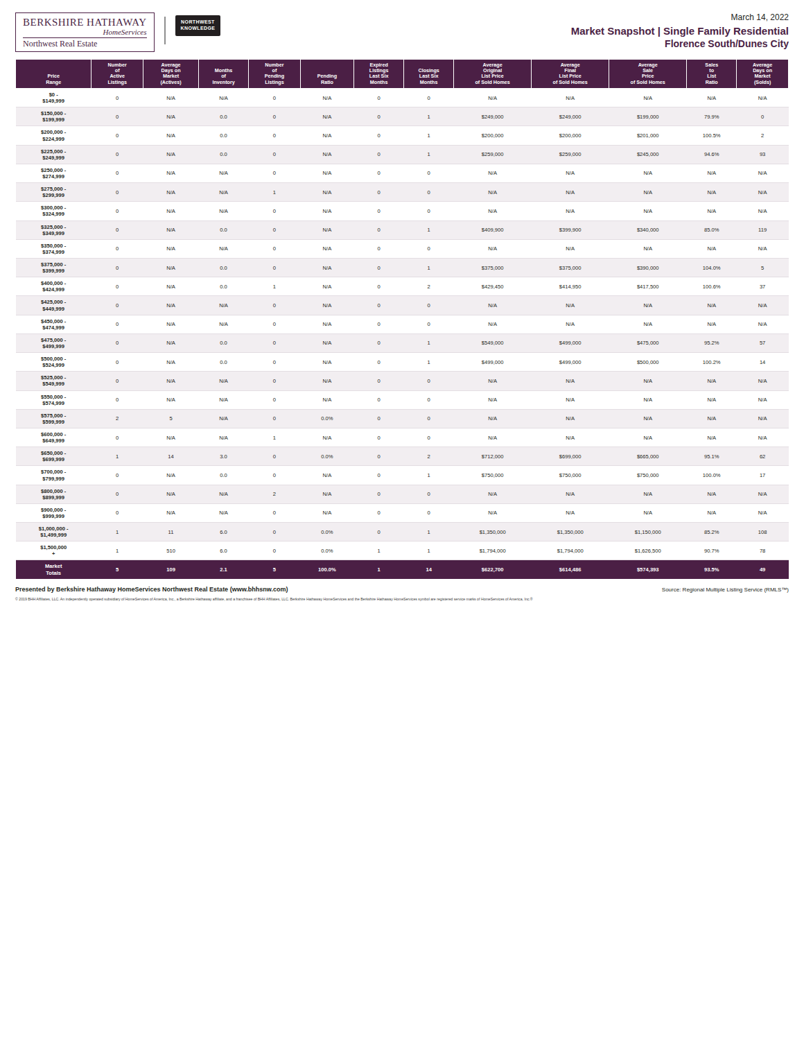BERKSHIRE HATHAWAY
HomeServices
Northwest Real Estate
NORTHWEST
KNOWLEDGE
March 14, 2022
Market Snapshot | Single Family Residential
Florence South/Dunes City
| Price Range | Number of Active Listings | Average Days on Market (Actives) | Months of Inventory | Number of Pending Listings | Pending Ratio | Expired Listings Last Six Months | Closings Last Six Months | Average Original List Price of Sold Homes | Average Final List Price of Sold Homes | Average Sale Price of Sold Homes | Sales to List Ratio | Average Days on Market (Solds) |
| --- | --- | --- | --- | --- | --- | --- | --- | --- | --- | --- | --- | --- |
| $0 - $149,999 | 0 | N/A | N/A | 0 | N/A | 0 | 0 | N/A | N/A | N/A | N/A | N/A |
| $150,000 - $199,999 | 0 | N/A | 0.0 | 0 | N/A | 0 | 1 | $249,000 | $249,000 | $199,000 | 79.9% | 0 |
| $200,000 - $224,999 | 0 | N/A | 0.0 | 0 | N/A | 0 | 1 | $200,000 | $200,000 | $201,000 | 100.5% | 2 |
| $225,000 - $249,999 | 0 | N/A | 0.0 | 0 | N/A | 0 | 1 | $259,000 | $259,000 | $245,000 | 94.6% | 93 |
| $250,000 - $274,999 | 0 | N/A | N/A | 0 | N/A | 0 | 0 | N/A | N/A | N/A | N/A | N/A |
| $275,000 - $299,999 | 0 | N/A | N/A | 1 | N/A | 0 | 0 | N/A | N/A | N/A | N/A | N/A |
| $300,000 - $324,999 | 0 | N/A | N/A | 0 | N/A | 0 | 0 | N/A | N/A | N/A | N/A | N/A |
| $325,000 - $349,999 | 0 | N/A | 0.0 | 0 | N/A | 0 | 1 | $409,900 | $399,900 | $340,000 | 85.0% | 119 |
| $350,000 - $374,999 | 0 | N/A | N/A | 0 | N/A | 0 | 0 | N/A | N/A | N/A | N/A | N/A |
| $375,000 - $399,999 | 0 | N/A | 0.0 | 0 | N/A | 0 | 1 | $375,000 | $375,000 | $390,000 | 104.0% | 5 |
| $400,000 - $424,999 | 0 | N/A | 0.0 | 1 | N/A | 0 | 2 | $429,450 | $414,950 | $417,500 | 100.6% | 37 |
| $425,000 - $449,999 | 0 | N/A | N/A | 0 | N/A | 0 | 0 | N/A | N/A | N/A | N/A | N/A |
| $450,000 - $474,999 | 0 | N/A | N/A | 0 | N/A | 0 | 0 | N/A | N/A | N/A | N/A | N/A |
| $475,000 - $499,999 | 0 | N/A | 0.0 | 0 | N/A | 0 | 1 | $549,000 | $499,000 | $475,000 | 95.2% | 57 |
| $500,000 - $524,999 | 0 | N/A | 0.0 | 0 | N/A | 0 | 1 | $499,000 | $499,000 | $500,000 | 100.2% | 14 |
| $525,000 - $549,999 | 0 | N/A | N/A | 0 | N/A | 0 | 0 | N/A | N/A | N/A | N/A | N/A |
| $550,000 - $574,999 | 0 | N/A | N/A | 0 | N/A | 0 | 0 | N/A | N/A | N/A | N/A | N/A |
| $575,000 - $599,999 | 2 | 5 | N/A | 0 | 0.0% | 0 | 0 | N/A | N/A | N/A | N/A | N/A |
| $600,000 - $649,999 | 0 | N/A | N/A | 1 | N/A | 0 | 0 | N/A | N/A | N/A | N/A | N/A |
| $650,000 - $699,999 | 1 | 14 | 3.0 | 0 | 0.0% | 0 | 2 | $712,000 | $699,000 | $665,000 | 95.1% | 62 |
| $700,000 - $799,999 | 0 | N/A | 0.0 | 0 | N/A | 0 | 1 | $750,000 | $750,000 | $750,000 | 100.0% | 17 |
| $800,000 - $899,999 | 0 | N/A | N/A | 2 | N/A | 0 | 0 | N/A | N/A | N/A | N/A | N/A |
| $900,000 - $999,999 | 0 | N/A | N/A | 0 | N/A | 0 | 0 | N/A | N/A | N/A | N/A | N/A |
| $1,000,000 - $1,499,999 | 1 | 11 | 6.0 | 0 | 0.0% | 0 | 1 | $1,350,000 | $1,350,000 | $1,150,000 | 85.2% | 108 |
| $1,500,000 + | 1 | 510 | 6.0 | 0 | 0.0% | 1 | 1 | $1,794,000 | $1,794,000 | $1,626,500 | 90.7% | 78 |
| Market Totals | 5 | 109 | 2.1 | 5 | 100.0% | 1 | 14 | $622,700 | $614,486 | $574,393 | 93.5% | 49 |
Presented by Berkshire Hathaway HomeServices Northwest Real Estate (www.bhhsnw.com)
Source: Regional Multiple Listing Service (RMLS™)
© 2019 BHH Affiliates, LLC. An independently operated subsidiary of HomeServices of America, Inc., a Berkshire Hathaway affiliate, and a franchisee of BHH Affiliates, LLC. Berkshire Hathaway HomeServices and the Berkshire Hathaway HomeServices symbol are registered service marks of HomeServices of America, Inc.®